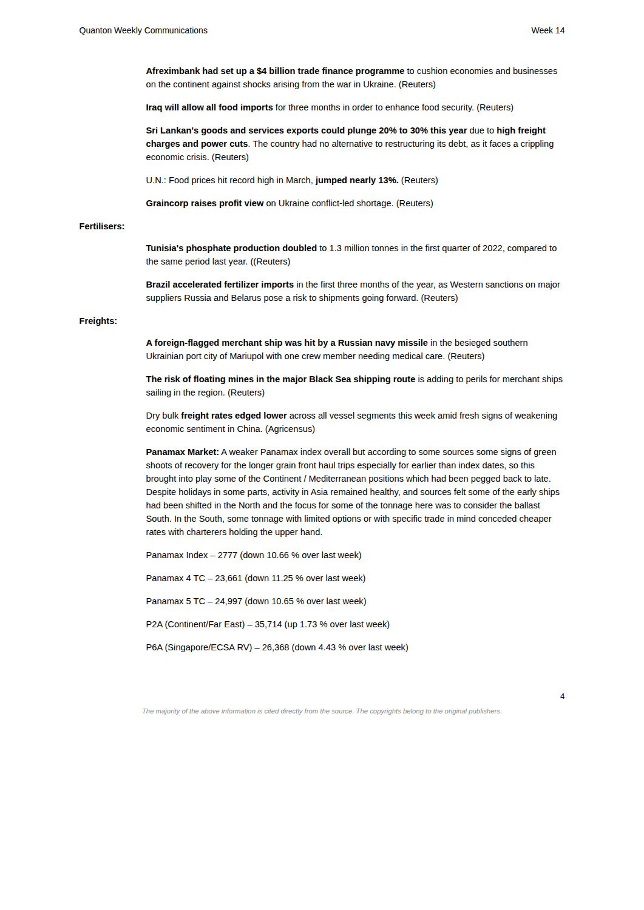Quanton Weekly Communications Week 14
Afreximbank had set up a $4 billion trade finance programme to cushion economies and businesses on the continent against shocks arising from the war in Ukraine. (Reuters)
Iraq will allow all food imports for three months in order to enhance food security. (Reuters)
Sri Lankan's goods and services exports could plunge 20% to 30% this year due to high freight charges and power cuts. The country had no alternative to restructuring its debt, as it faces a crippling economic crisis. (Reuters)
U.N.: Food prices hit record high in March, jumped nearly 13%. (Reuters)
Graincorp raises profit view on Ukraine conflict-led shortage. (Reuters)
Fertilisers:
Tunisia's phosphate production doubled to 1.3 million tonnes in the first quarter of 2022, compared to the same period last year. ((Reuters)
Brazil accelerated fertilizer imports in the first three months of the year, as Western sanctions on major suppliers Russia and Belarus pose a risk to shipments going forward. (Reuters)
Freights:
A foreign-flagged merchant ship was hit by a Russian navy missile in the besieged southern Ukrainian port city of Mariupol with one crew member needing medical care. (Reuters)
The risk of floating mines in the major Black Sea shipping route is adding to perils for merchant ships sailing in the region. (Reuters)
Dry bulk freight rates edged lower across all vessel segments this week amid fresh signs of weakening economic sentiment in China. (Agricensus)
Panamax Market: A weaker Panamax index overall but according to some sources some signs of green shoots of recovery for the longer grain front haul trips especially for earlier than index dates, so this brought into play some of the Continent / Mediterranean positions which had been pegged back to late. Despite holidays in some parts, activity in Asia remained healthy, and sources felt some of the early ships had been shifted in the North and the focus for some of the tonnage here was to consider the ballast South. In the South, some tonnage with limited options or with specific trade in mind conceded cheaper rates with charterers holding the upper hand.
Panamax Index – 2777 (down 10.66 % over last week)
Panamax 4 TC – 23,661 (down 11.25 % over last week)
Panamax 5 TC – 24,997 (down 10.65 % over last week)
P2A (Continent/Far East) – 35,714 (up 1.73 % over last week)
P6A (Singapore/ECSA RV) – 26,368 (down 4.43 % over last week)
4
The majority of the above information is cited directly from the source. The copyrights belong to the original publishers.